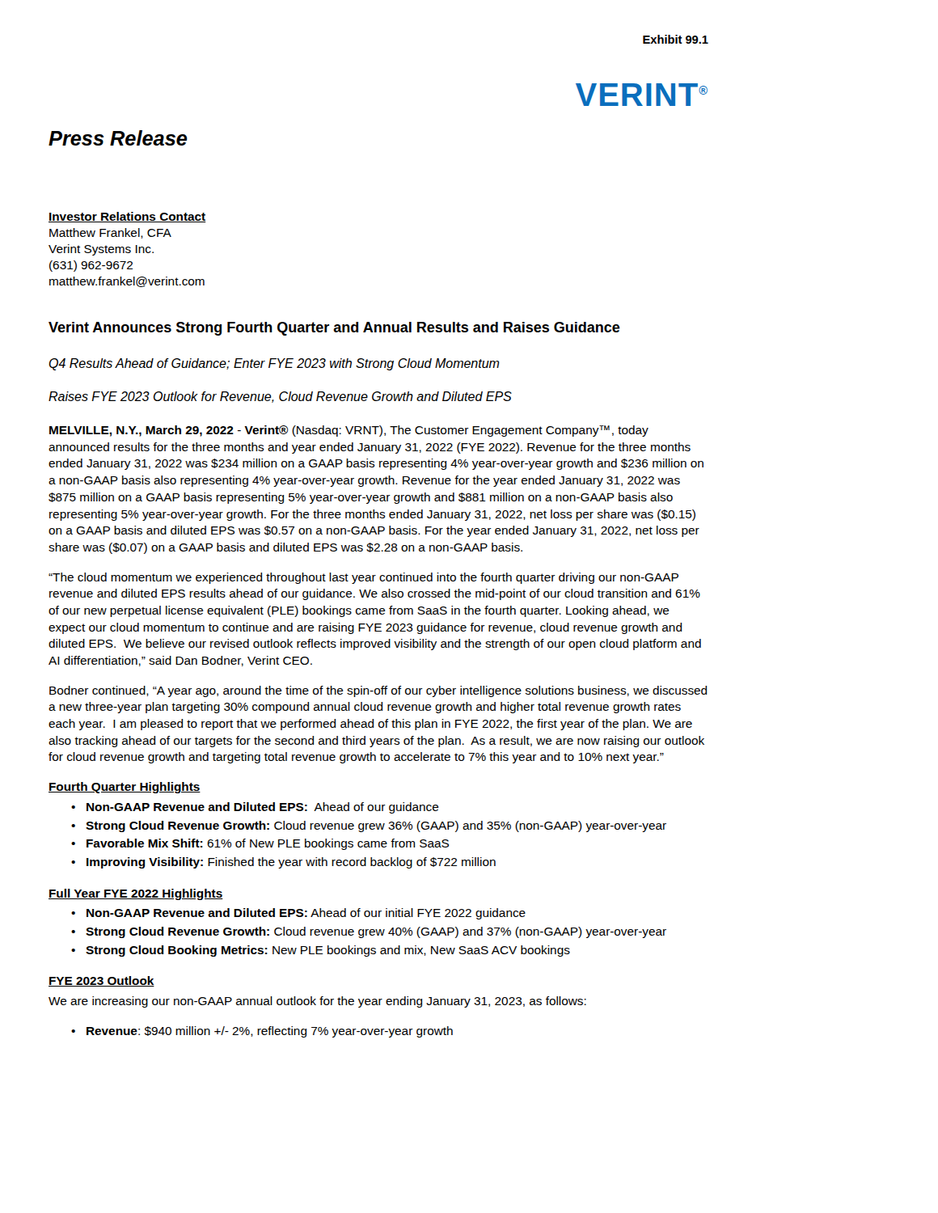Exhibit 99.1
VERINT®
Press Release
Investor Relations Contact
Matthew Frankel, CFA
Verint Systems Inc.
(631) 962-9672
matthew.frankel@verint.com
Verint Announces Strong Fourth Quarter and Annual Results and Raises Guidance
Q4 Results Ahead of Guidance; Enter FYE 2023 with Strong Cloud Momentum
Raises FYE 2023 Outlook for Revenue, Cloud Revenue Growth and Diluted EPS
MELVILLE, N.Y., March 29, 2022 - Verint® (Nasdaq: VRNT), The Customer Engagement Company™, today announced results for the three months and year ended January 31, 2022 (FYE 2022). Revenue for the three months ended January 31, 2022 was $234 million on a GAAP basis representing 4% year-over-year growth and $236 million on a non-GAAP basis also representing 4% year-over-year growth. Revenue for the year ended January 31, 2022 was $875 million on a GAAP basis representing 5% year-over-year growth and $881 million on a non-GAAP basis also representing 5% year-over-year growth. For the three months ended January 31, 2022, net loss per share was ($0.15) on a GAAP basis and diluted EPS was $0.57 on a non-GAAP basis. For the year ended January 31, 2022, net loss per share was ($0.07) on a GAAP basis and diluted EPS was $2.28 on a non-GAAP basis.
“The cloud momentum we experienced throughout last year continued into the fourth quarter driving our non-GAAP revenue and diluted EPS results ahead of our guidance. We also crossed the mid-point of our cloud transition and 61% of our new perpetual license equivalent (PLE) bookings came from SaaS in the fourth quarter. Looking ahead, we expect our cloud momentum to continue and are raising FYE 2023 guidance for revenue, cloud revenue growth and diluted EPS. We believe our revised outlook reflects improved visibility and the strength of our open cloud platform and AI differentiation,” said Dan Bodner, Verint CEO.
Bodner continued, “A year ago, around the time of the spin-off of our cyber intelligence solutions business, we discussed a new three-year plan targeting 30% compound annual cloud revenue growth and higher total revenue growth rates each year. I am pleased to report that we performed ahead of this plan in FYE 2022, the first year of the plan. We are also tracking ahead of our targets for the second and third years of the plan. As a result, we are now raising our outlook for cloud revenue growth and targeting total revenue growth to accelerate to 7% this year and to 10% next year.”
Fourth Quarter Highlights
Non-GAAP Revenue and Diluted EPS: Ahead of our guidance
Strong Cloud Revenue Growth: Cloud revenue grew 36% (GAAP) and 35% (non-GAAP) year-over-year
Favorable Mix Shift: 61% of New PLE bookings came from SaaS
Improving Visibility: Finished the year with record backlog of $722 million
Full Year FYE 2022 Highlights
Non-GAAP Revenue and Diluted EPS: Ahead of our initial FYE 2022 guidance
Strong Cloud Revenue Growth: Cloud revenue grew 40% (GAAP) and 37% (non-GAAP) year-over-year
Strong Cloud Booking Metrics: New PLE bookings and mix, New SaaS ACV bookings
FYE 2023 Outlook
We are increasing our non-GAAP annual outlook for the year ending January 31, 2023, as follows:
Revenue: $940 million +/- 2%, reflecting 7% year-over-year growth